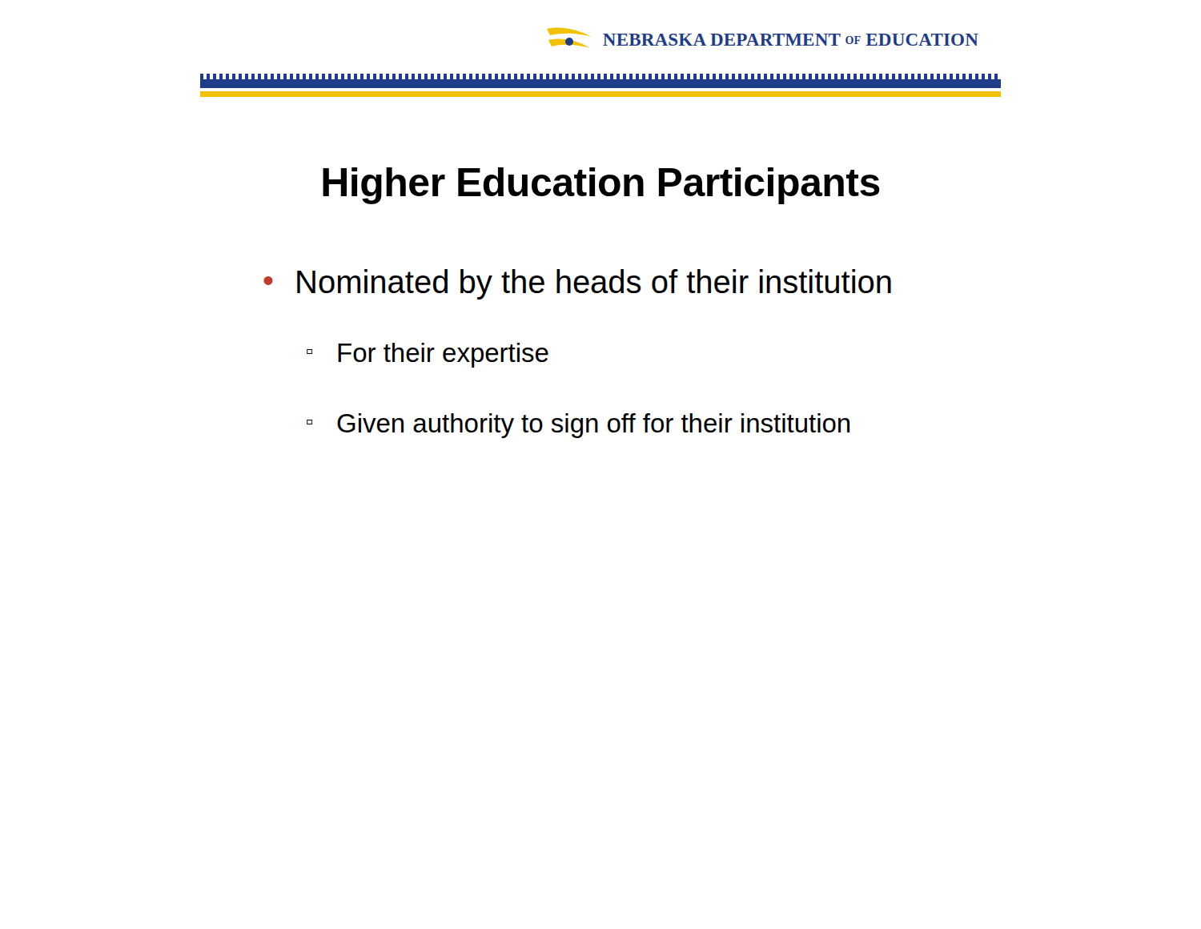NEBRASKA DEPARTMENT OF EDUCATION
Higher Education Participants
Nominated by the heads of their institution
For their expertise
Given authority to sign off for their institution